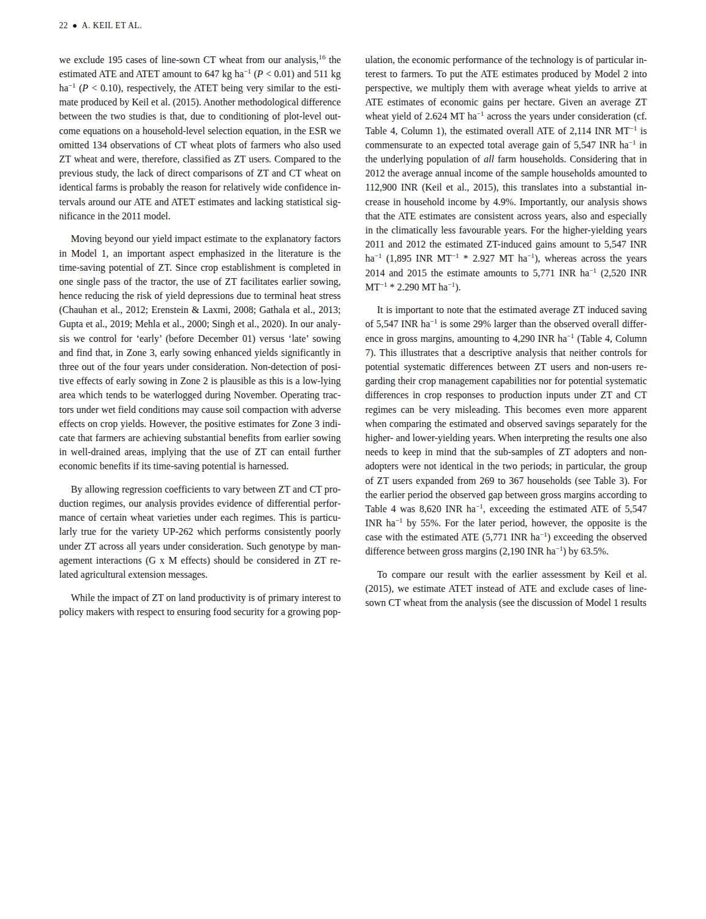22 ● A. Keil et al.
we exclude 195 cases of line-sown CT wheat from our analysis,16 the estimated ATE and ATET amount to 647 kg ha−1 (P < 0.01) and 511 kg ha−1 (P < 0.10), respectively, the ATET being very similar to the estimate produced by Keil et al. (2015). Another methodological difference between the two studies is that, due to conditioning of plot-level outcome equations on a household-level selection equation, in the ESR we omitted 134 observations of CT wheat plots of farmers who also used ZT wheat and were, therefore, classified as ZT users. Compared to the previous study, the lack of direct comparisons of ZT and CT wheat on identical farms is probably the reason for relatively wide confidence intervals around our ATE and ATET estimates and lacking statistical significance in the 2011 model.
Moving beyond our yield impact estimate to the explanatory factors in Model 1, an important aspect emphasized in the literature is the time-saving potential of ZT. Since crop establishment is completed in one single pass of the tractor, the use of ZT facilitates earlier sowing, hence reducing the risk of yield depressions due to terminal heat stress (Chauhan et al., 2012; Erenstein & Laxmi, 2008; Gathala et al., 2013; Gupta et al., 2019; Mehla et al., 2000; Singh et al., 2020). In our analysis we control for ‘early’ (before December 01) versus ‘late’ sowing and find that, in Zone 3, early sowing enhanced yields significantly in three out of the four years under consideration. Non-detection of positive effects of early sowing in Zone 2 is plausible as this is a low-lying area which tends to be waterlogged during November. Operating tractors under wet field conditions may cause soil compaction with adverse effects on crop yields. However, the positive estimates for Zone 3 indicate that farmers are achieving substantial benefits from earlier sowing in well-drained areas, implying that the use of ZT can entail further economic benefits if its time-saving potential is harnessed.
By allowing regression coefficients to vary between ZT and CT production regimes, our analysis provides evidence of differential performance of certain wheat varieties under each regimes. This is particularly true for the variety UP-262 which performs consistently poorly under ZT across all years under consideration. Such genotype by management interactions (G x M effects) should be considered in ZT related agricultural extension messages.
While the impact of ZT on land productivity is of primary interest to policy makers with respect to ensuring food security for a growing population, the economic performance of the technology is of particular interest to farmers. To put the ATE estimates produced by Model 2 into perspective, we multiply them with average wheat yields to arrive at ATE estimates of economic gains per hectare. Given an average ZT wheat yield of 2.624 MT ha−1 across the years under consideration (cf. Table 4, Column 1), the estimated overall ATE of 2,114 INR MT−1 is commensurate to an expected total average gain of 5,547 INR ha−1 in the underlying population of all farm households. Considering that in 2012 the average annual income of the sample households amounted to 112,900 INR (Keil et al., 2015), this translates into a substantial increase in household income by 4.9%. Importantly, our analysis shows that the ATE estimates are consistent across years, also and especially in the climatically less favourable years. For the higher-yielding years 2011 and 2012 the estimated ZT-induced gains amount to 5,547 INR ha−1 (1,895 INR MT−1 * 2.927 MT ha−1), whereas across the years 2014 and 2015 the estimate amounts to 5,771 INR ha−1 (2,520 INR MT−1 * 2.290 MT ha−1).
It is important to note that the estimated average ZT induced saving of 5,547 INR ha−1 is some 29% larger than the observed overall difference in gross margins, amounting to 4,290 INR ha−1 (Table 4, Column 7). This illustrates that a descriptive analysis that neither controls for potential systematic differences between ZT users and non-users regarding their crop management capabilities nor for potential systematic differences in crop responses to production inputs under ZT and CT regimes can be very misleading. This becomes even more apparent when comparing the estimated and observed savings separately for the higher- and lower-yielding years. When interpreting the results one also needs to keep in mind that the sub-samples of ZT adopters and non-adopters were not identical in the two periods; in particular, the group of ZT users expanded from 269 to 367 households (see Table 3). For the earlier period the observed gap between gross margins according to Table 4 was 8,620 INR ha−1, exceeding the estimated ATE of 5,547 INR ha−1 by 55%. For the later period, however, the opposite is the case with the estimated ATE (5,771 INR ha−1) exceeding the observed difference between gross margins (2,190 INR ha−1) by 63.5%.
To compare our result with the earlier assessment by Keil et al. (2015), we estimate ATET instead of ATE and exclude cases of line-sown CT wheat from the analysis (see the discussion of Model 1 results